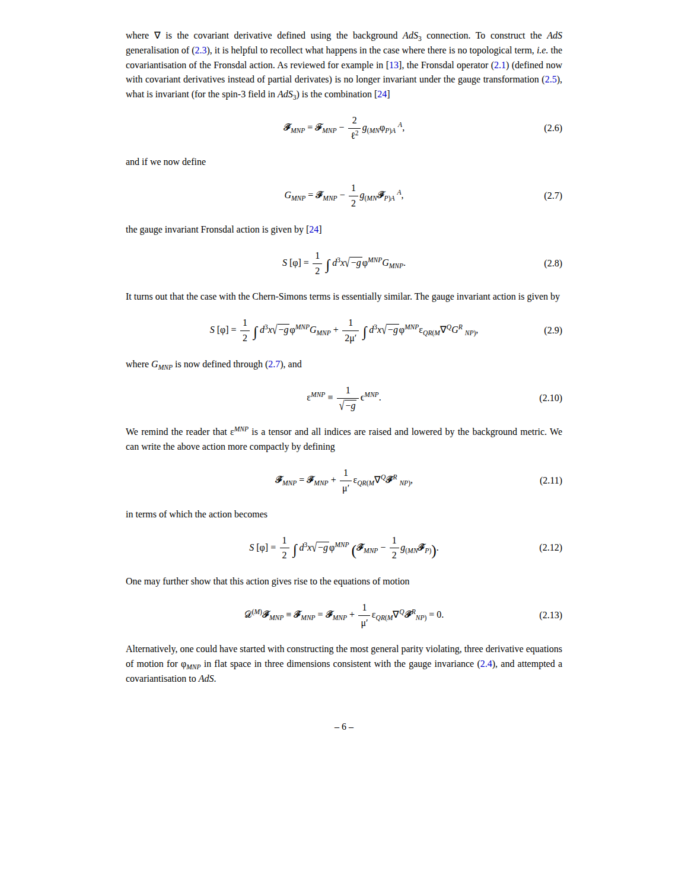where ∇ is the covariant derivative defined using the background AdS3 connection. To construct the AdS generalisation of (2.3), it is helpful to recollect what happens in the case where there is no topological term, i.e. the covariantisation of the Fronsdal action. As reviewed for example in [13], the Fronsdal operator (2.1) (defined now with covariant derivatives instead of partial derivates) is no longer invariant under the gauge transformation (2.5), what is invariant (for the spin-3 field in AdS3) is the combination [24]
𝓕̃MNP = 𝓕MNP − 2 ℓ2 g(MNφP)A A,
(2.6)
and if we now define
GMNP = 𝓕̃MNP − 12 g(MN𝓕̃P)A A,
(2.7)
the gauge invariant Fronsdal action is given by [24]
S [φ] = 12 ∫ d3x√−gφMNPGMNP.
(2.8)
It turns out that the case with the Chern-Simons terms is essentially similar. The gauge invariant action is given by
S [φ] = 12 ∫ d3x√−gφMNPGMNP + 12μ′ ∫ d3x√−gφMNPεQR(M∇QGR NP),
(2.9)
where GMNP is now defined through (2.7), and
εMNP ≡ 1√−gϵMNP.
(2.10)
We remind the reader that εMNP is a tensor and all indices are raised and lowered by the background metric. We can write the above action more compactly by defining
𝓕̂MNP = 𝓕̃MNP + 1 μ′εQR(M∇Q𝓕̃R NP),
(2.11)
in terms of which the action becomes
S [φ] = 12 ∫ d3x√−gφMNP (𝓕̂MNP − 12 g(MN𝓕̂P)).
(2.12)
One may further show that this action gives rise to the equations of motion
𝒟(M)𝓕̃MNP ≡ 𝓕̂MNP = 𝓕̃MNP + 1 μ′εQR(M∇Q𝓕̃RNP) = 0.
(2.13)
Alternatively, one could have started with constructing the most general parity violating, three derivative equations of motion for φMNP in flat space in three dimensions consistent with the gauge invariance (2.4), and attempted a covariantisation to AdS.
– 6 –